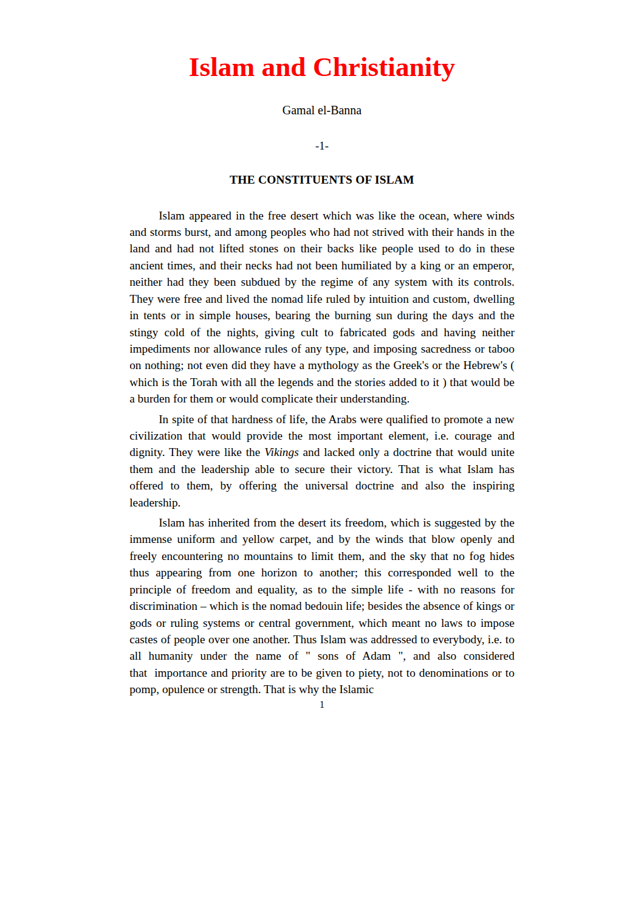Islam and Christianity
Gamal el-Banna
-1-
THE CONSTITUENTS OF ISLAM
Islam appeared in the free desert which was like the ocean, where winds and storms burst, and among peoples who had not strived with their hands in the land and had not lifted stones on their backs like people used to do in these ancient times, and their necks had not been humiliated by a king or an emperor, neither had they been subdued by the regime of any system with its controls. They were free and lived the nomad life ruled by intuition and custom, dwelling in tents or in simple houses, bearing the burning sun during the days and the stingy cold of the nights, giving cult to fabricated gods and having neither impediments nor allowance rules of any type, and imposing sacredness or taboo on nothing; not even did they have a mythology as the Greek's or the Hebrew's ( which is the Torah with all the legends and the stories added to it ) that would be a burden for them or would complicate their understanding.
In spite of that hardness of life, the Arabs were qualified to promote a new civilization that would provide the most important element, i.e. courage and dignity. They were like the Vikings and lacked only a doctrine that would unite them and the leadership able to secure their victory. That is what Islam has offered to them, by offering the universal doctrine and also the inspiring leadership.
Islam has inherited from the desert its freedom, which is suggested by the immense uniform and yellow carpet, and by the winds that blow openly and freely encountering no mountains to limit them, and the sky that no fog hides thus appearing from one horizon to another; this corresponded well to the principle of freedom and equality, as to the simple life - with no reasons for discrimination – which is the nomad bedouin life; besides the absence of kings or gods or ruling systems or central government, which meant no laws to impose castes of people over one another. Thus Islam was addressed to everybody, i.e. to all humanity under the name of " sons of Adam ", and also considered that importance and priority are to be given to piety, not to denominations or to pomp, opulence or strength. That is why the Islamic
1